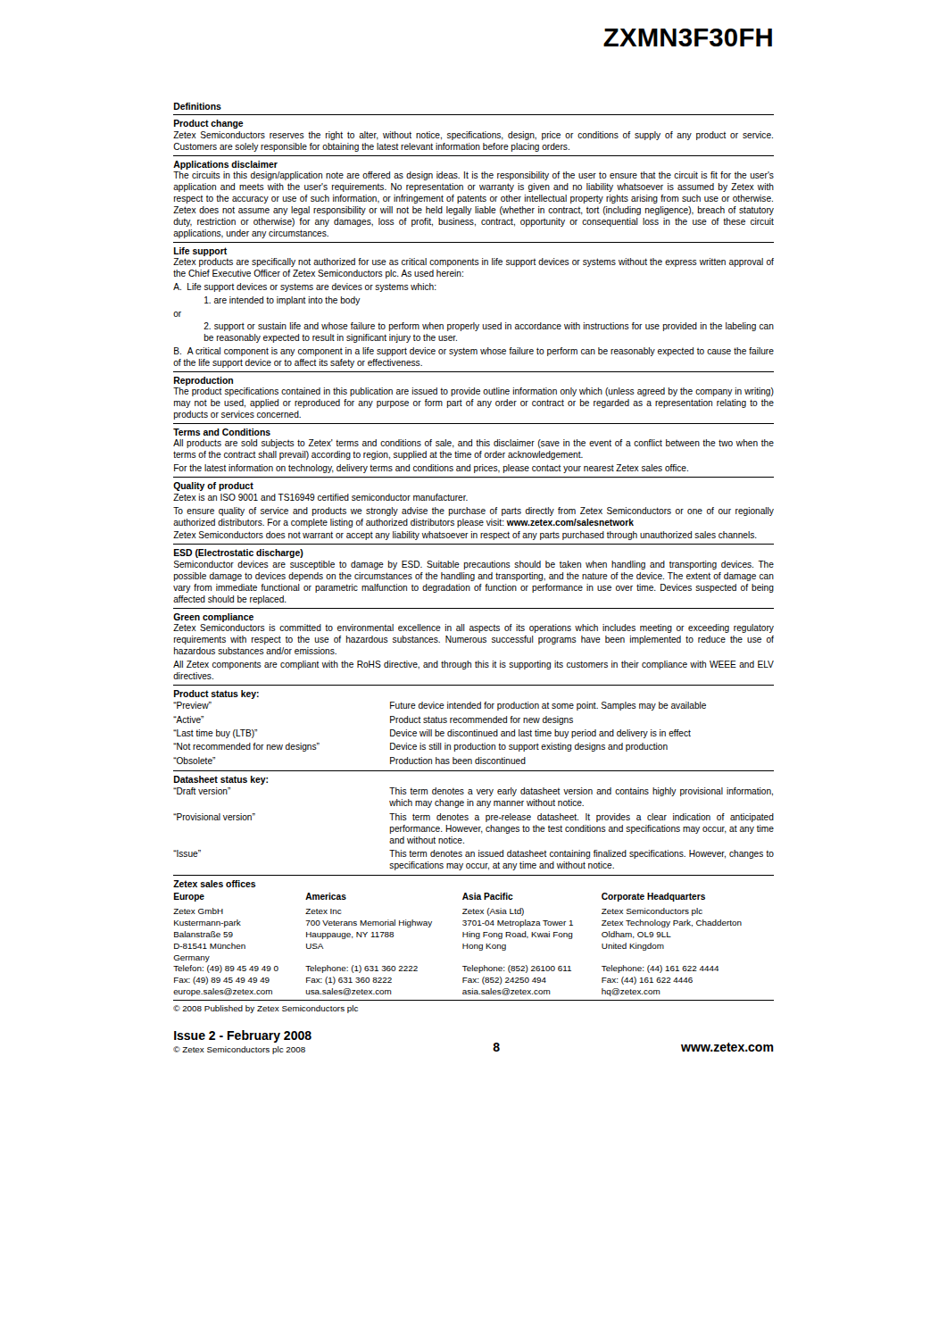ZXMN3F30FH
Definitions
Product change
Zetex Semiconductors reserves the right to alter, without notice, specifications, design, price or conditions of supply of any product or service. Customers are solely responsible for obtaining the latest relevant information before placing orders.
Applications disclaimer
The circuits in this design/application note are offered as design ideas. It is the responsibility of the user to ensure that the circuit is fit for the user's application and meets with the user's requirements. No representation or warranty is given and no liability whatsoever is assumed by Zetex with respect to the accuracy or use of such information, or infringement of patents or other intellectual property rights arising from such use or otherwise. Zetex does not assume any legal responsibility or will not be held legally liable (whether in contract, tort (including negligence), breach of statutory duty, restriction or otherwise) for any damages, loss of profit, business, contract, opportunity or consequential loss in the use of these circuit applications, under any circumstances.
Life support
Zetex products are specifically not authorized for use as critical components in life support devices or systems without the express written approval of the Chief Executive Officer of Zetex Semiconductors plc. As used herein:
A. Life support devices or systems are devices or systems which:
1. are intended to implant into the body
or
2. support or sustain life and whose failure to perform when properly used in accordance with instructions for use provided in the labeling can be reasonably expected to result in significant injury to the user.
B. A critical component is any component in a life support device or system whose failure to perform can be reasonably expected to cause the failure of the life support device or to affect its safety or effectiveness.
Reproduction
The product specifications contained in this publication are issued to provide outline information only which (unless agreed by the company in writing) may not be used, applied or reproduced for any purpose or form part of any order or contract or be regarded as a representation relating to the products or services concerned.
Terms and Conditions
All products are sold subjects to Zetex' terms and conditions of sale, and this disclaimer (save in the event of a conflict between the two when the terms of the contract shall prevail) according to region, supplied at the time of order acknowledgement.
For the latest information on technology, delivery terms and conditions and prices, please contact your nearest Zetex sales office.
Quality of product
Zetex is an ISO 9001 and TS16949 certified semiconductor manufacturer.
To ensure quality of service and products we strongly advise the purchase of parts directly from Zetex Semiconductors or one of our regionally authorized distributors. For a complete listing of authorized distributors please visit: www.zetex.com/salesnetwork
Zetex Semiconductors does not warrant or accept any liability whatsoever in respect of any parts purchased through unauthorized sales channels.
ESD (Electrostatic discharge)
Semiconductor devices are susceptible to damage by ESD. Suitable precautions should be taken when handling and transporting devices. The possible damage to devices depends on the circumstances of the handling and transporting, and the nature of the device. The extent of damage can vary from immediate functional or parametric malfunction to degradation of function or performance in use over time. Devices suspected of being affected should be replaced.
Green compliance
Zetex Semiconductors is committed to environmental excellence in all aspects of its operations which includes meeting or exceeding regulatory requirements with respect to the use of hazardous substances. Numerous successful programs have been implemented to reduce the use of hazardous substances and/or emissions.
All Zetex components are compliant with the RoHS directive, and through this it is supporting its customers in their compliance with WEEE and ELV directives.
Product status key:
| “Preview” | Future device intended for production at some point. Samples may be available |
| “Active” | Product status recommended for new designs |
| “Last time buy (LTB)” | Device will be discontinued and last time buy period and delivery is in effect |
| “Not recommended for new designs” | Device is still in production to support existing designs and production |
| “Obsolete” | Production has been discontinued |
Datasheet status key:
| “Draft version” | This term denotes a very early datasheet version and contains highly provisional information, which may change in any manner without notice. |
| “Provisional version” | This term denotes a pre-release datasheet. It provides a clear indication of anticipated performance. However, changes to the test conditions and specifications may occur, at any time and without notice. |
| “Issue” | This term denotes an issued datasheet containing finalized specifications. However, changes to specifications may occur, at any time and without notice. |
Zetex sales offices
| Europe | Americas | Asia Pacific | Corporate Headquarters |
| --- | --- | --- | --- |
| Zetex GmbH Kustermann-park Balanstraße 59 D-81541 München Germany Telefon: (49) 89 45 49 49 0 Fax: (49) 89 45 49 49 49 europe.sales@zetex.com | Zetex Inc 700 Veterans Memorial Highway Hauppauge, NY 11788 USA Telephone: (1) 631 360 2222 Fax: (1) 631 360 8222 usa.sales@zetex.com | Zetex (Asia Ltd) 3701-04 Metroplaza Tower 1 Hing Fong Road, Kwai Fong Hong Kong Telephone: (852) 26100 611 Fax: (852) 24250 494 asia.sales@zetex.com | Zetex Semiconductors plc Zetex Technology Park, Chadderton Oldham, OL9 9LL United Kingdom Telephone: (44) 161 622 4444 Fax: (44) 161 622 4446 hq@zetex.com |
© 2008 Published by Zetex Semiconductors plc
Issue 2 - February 2008
© Zetex Semiconductors plc 2008
8
www.zetex.com